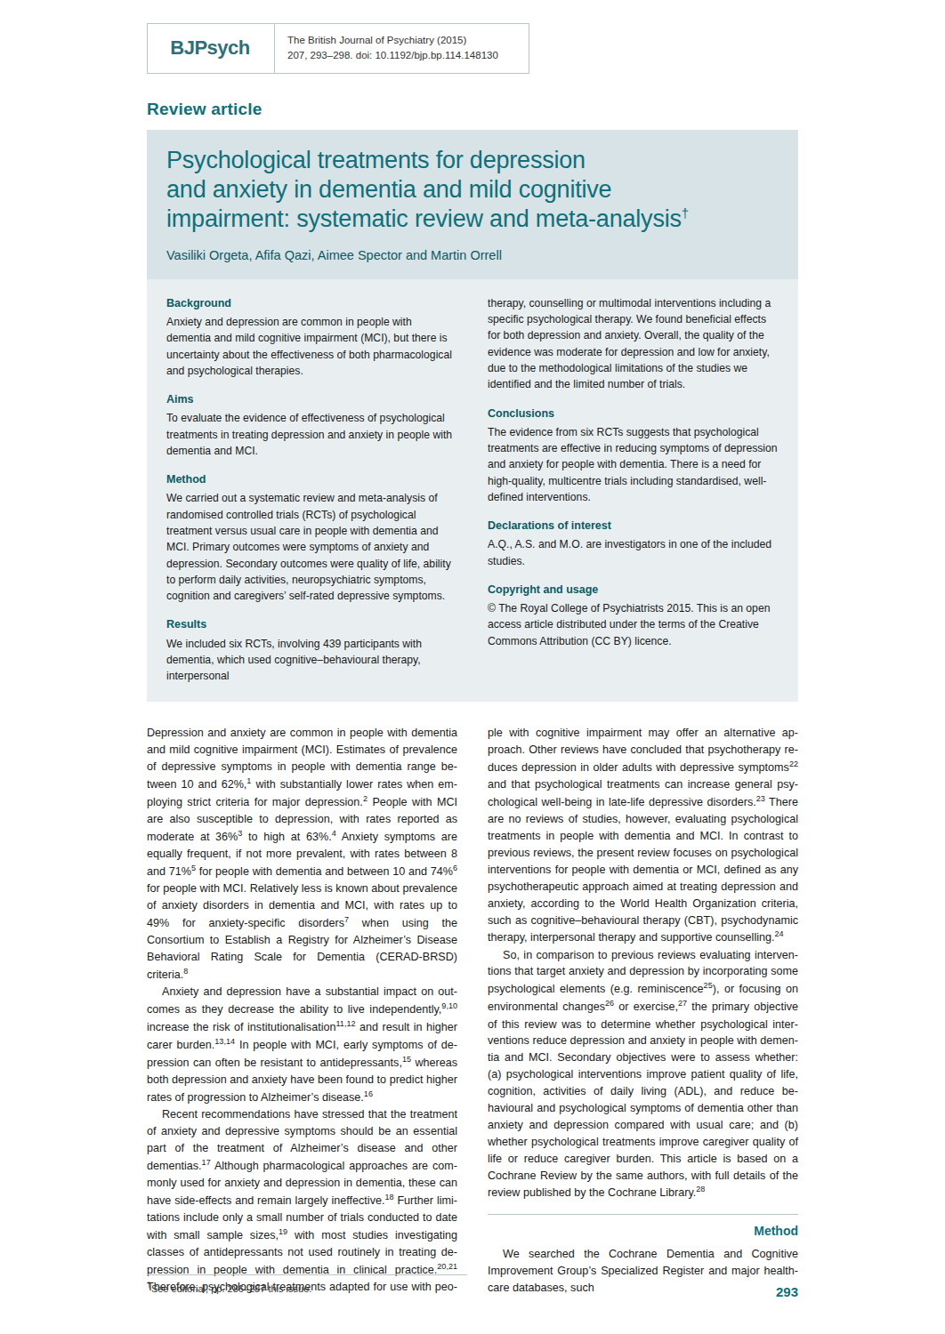BJ Psych
The British Journal of Psychiatry (2015)
207, 293–298. doi: 10.1192/bjp.bp.114.148130
Review article
Psychological treatments for depression
and anxiety in dementia and mild cognitive
impairment: systematic review and meta-analysis†
Vasiliki Orgeta, Afifa Qazi, Aimee Spector and Martin Orrell
Background
Anxiety and depression are common in people with dementia and mild cognitive impairment (MCI), but there is uncertainty about the effectiveness of both pharmacological and psychological therapies.
Aims
To evaluate the evidence of effectiveness of psychological treatments in treating depression and anxiety in people with dementia and MCI.
Method
We carried out a systematic review and meta-analysis of randomised controlled trials (RCTs) of psychological treatment versus usual care in people with dementia and MCI. Primary outcomes were symptoms of anxiety and depression. Secondary outcomes were quality of life, ability to perform daily activities, neuropsychiatric symptoms, cognition and caregivers’ self-rated depressive symptoms.
Results
We included six RCTs, involving 439 participants with dementia, which used cognitive–behavioural therapy, interpersonal
therapy, counselling or multimodal interventions including a specific psychological therapy. We found beneficial effects for both depression and anxiety. Overall, the quality of the evidence was moderate for depression and low for anxiety, due to the methodological limitations of the studies we identified and the limited number of trials.
Conclusions
The evidence from six RCTs suggests that psychological treatments are effective in reducing symptoms of depression and anxiety for people with dementia. There is a need for high-quality, multicentre trials including standardised, well-defined interventions.
Declarations of interest
A.Q., A.S. and M.O. are investigators in one of the included studies.
Copyright and usage
© The Royal College of Psychiatrists 2015. This is an open access article distributed under the terms of the Creative Commons Attribution (CC BY) licence.
Depression and anxiety are common in people with dementia and mild cognitive impairment (MCI). Estimates of prevalence of depressive symptoms in people with dementia range between 10 and 62%,1 with substantially lower rates when employing strict criteria for major depression.2 People with MCI are also susceptible to depression, with rates reported as moderate at 36%3 to high at 63%.4 Anxiety symptoms are equally frequent, if not more prevalent, with rates between 8 and 71%5 for people with dementia and between 10 and 74%6 for people with MCI. Relatively less is known about prevalence of anxiety disorders in dementia and MCI, with rates up to 49% for anxiety-specific disorders7 when using the Consortium to Establish a Registry for Alzheimer’s Disease Behavioral Rating Scale for Dementia (CERAD-BRSD) criteria.8
Anxiety and depression have a substantial impact on outcomes as they decrease the ability to live independently,9,10 increase the risk of institutionalisation11,12 and result in higher carer burden.13,14 In people with MCI, early symptoms of depression can often be resistant to antidepressants,15 whereas both depression and anxiety have been found to predict higher rates of progression to Alzheimer’s disease.16
Recent recommendations have stressed that the treatment of anxiety and depressive symptoms should be an essential part of the treatment of Alzheimer’s disease and other dementias.17 Although pharmacological approaches are commonly used for anxiety and depression in dementia, these can have side-effects and remain largely ineffective.18 Further limitations include only a small number of trials conducted to date with small sample sizes,19 with most studies investigating classes of antidepressants not used routinely in treating depression in people with dementia in clinical practice.20,21 Therefore, psychological treatments adapted for use with people with cognitive impairment may offer an alternative approach. Other reviews have concluded that psychotherapy reduces depression in older adults with depressive symptoms22 and that psychological treatments can increase general psychological well-being in late-life depressive disorders.23 There are no reviews of studies, however, evaluating psychological treatments in people with dementia and MCI. In contrast to previous reviews, the present review focuses on psychological interventions for people with dementia or MCI, defined as any psychotherapeutic approach aimed at treating depression and anxiety, according to the World Health Organization criteria, such as cognitive–behavioural therapy (CBT), psychodynamic therapy, interpersonal therapy and supportive counselling.24
So, in comparison to previous reviews evaluating interventions that target anxiety and depression by incorporating some psychological elements (e.g. reminiscence25), or focusing on environmental changes26 or exercise,27 the primary objective of this review was to determine whether psychological interventions reduce depression and anxiety in people with dementia and MCI. Secondary objectives were to assess whether: (a) psychological interventions improve patient quality of life, cognition, activities of daily living (ADL), and reduce behavioural and psychological symptoms of dementia other than anxiety and depression compared with usual care; and (b) whether psychological treatments improve caregiver quality of life or reduce caregiver burden. This article is based on a Cochrane Review by the same authors, with full details of the review published by the Cochrane Library.28
Method
We searched the Cochrane Dementia and Cognitive Improvement Group’s Specialized Register and major healthcare databases, such
†See editorial, pp. 286–287 this issue.
293